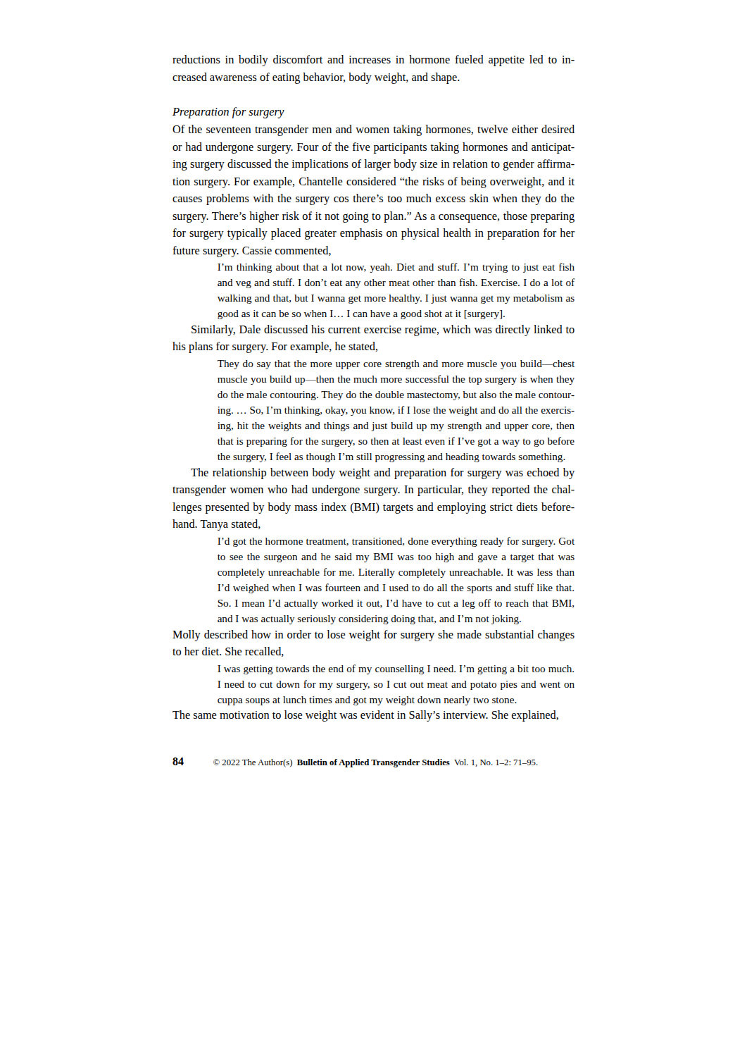reductions in bodily discomfort and increases in hormone fueled appetite led to increased awareness of eating behavior, body weight, and shape.
Preparation for surgery
Of the seventeen transgender men and women taking hormones, twelve either desired or had undergone surgery. Four of the five participants taking hormones and anticipating surgery discussed the implications of larger body size in relation to gender affirmation surgery. For example, Chantelle considered “the risks of being overweight, and it causes problems with the surgery cos there’s too much excess skin when they do the surgery. There’s higher risk of it not going to plan.” As a consequence, those preparing for surgery typically placed greater emphasis on physical health in preparation for her future surgery. Cassie commented,
I’m thinking about that a lot now, yeah. Diet and stuff. I’m trying to just eat fish and veg and stuff. I don’t eat any other meat other than fish. Exercise. I do a lot of walking and that, but I wanna get more healthy. I just wanna get my metabolism as good as it can be so when I… I can have a good shot at it [surgery].
Similarly, Dale discussed his current exercise regime, which was directly linked to his plans for surgery. For example, he stated,
They do say that the more upper core strength and more muscle you build—chest muscle you build up—then the much more successful the top surgery is when they do the male contouring. They do the double mastectomy, but also the male contouring. … So, I’m thinking, okay, you know, if I lose the weight and do all the exercising, hit the weights and things and just build up my strength and upper core, then that is preparing for the surgery, so then at least even if I’ve got a way to go before the surgery, I feel as though I’m still progressing and heading towards something.
The relationship between body weight and preparation for surgery was echoed by transgender women who had undergone surgery. In particular, they reported the challenges presented by body mass index (BMI) targets and employing strict diets beforehand. Tanya stated,
I’d got the hormone treatment, transitioned, done everything ready for surgery. Got to see the surgeon and he said my BMI was too high and gave a target that was completely unreachable for me. Literally completely unreachable. It was less than I’d weighed when I was fourteen and I used to do all the sports and stuff like that. So. I mean I’d actually worked it out, I’d have to cut a leg off to reach that BMI, and I was actually seriously considering doing that, and I’m not joking.
Molly described how in order to lose weight for surgery she made substantial changes to her diet. She recalled,
I was getting towards the end of my counselling I need. I’m getting a bit too much. I need to cut down for my surgery, so I cut out meat and potato pies and went on cuppa soups at lunch times and got my weight down nearly two stone.
The same motivation to lose weight was evident in Sally’s interview. She explained,
84
© 2022 The Author(s) Bulletin of Applied Transgender Studies Vol. 1, No. 1–2: 71–95.